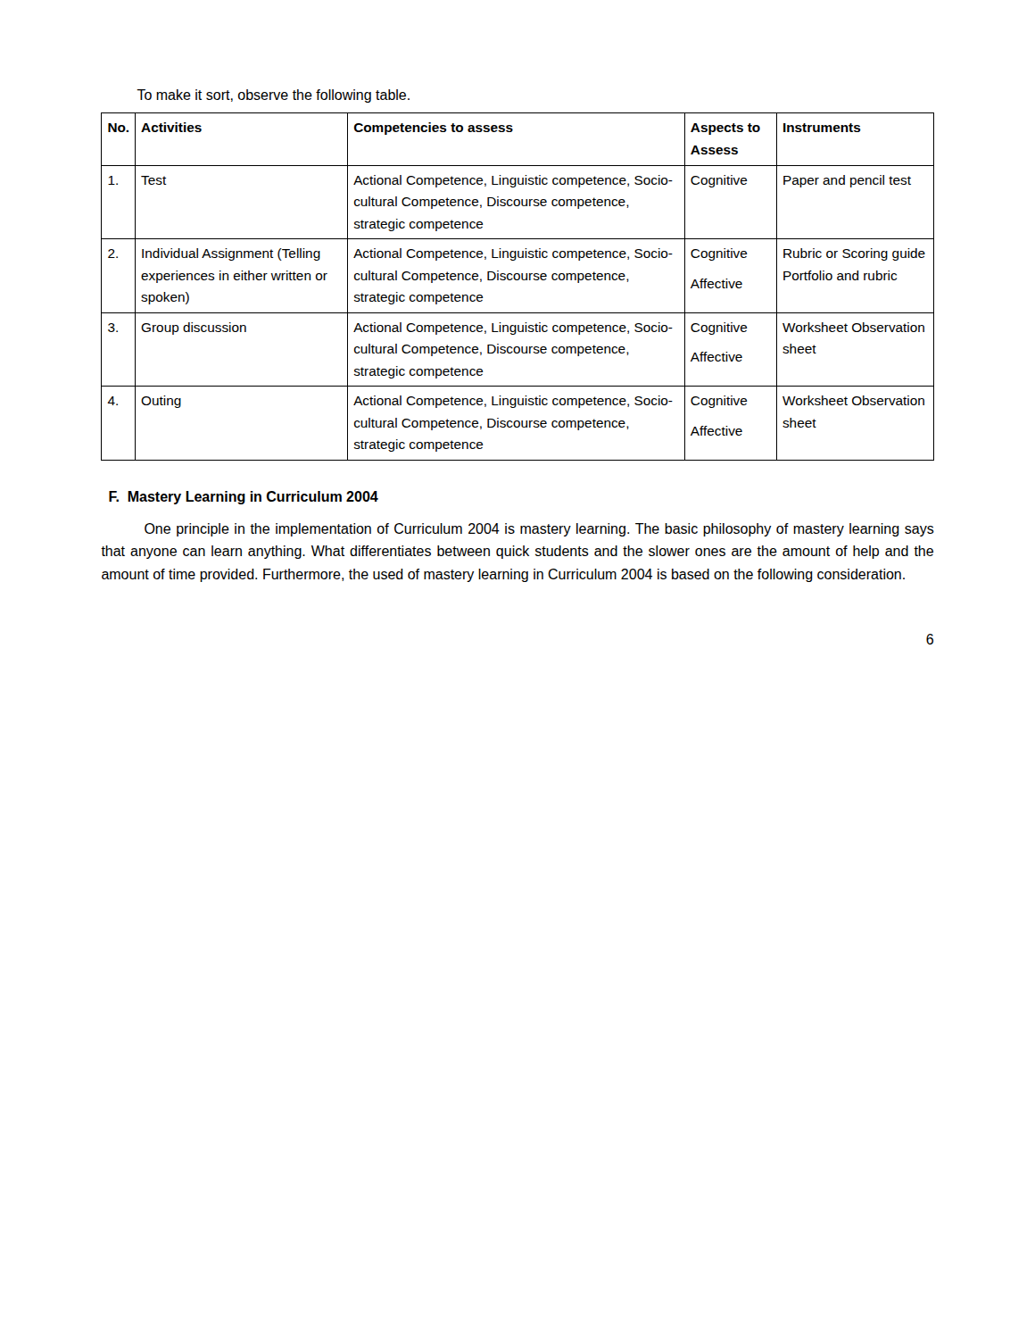To make it sort, observe the following table.
| No. | Activities | Competencies to assess | Aspects to Assess | Instruments |
| --- | --- | --- | --- | --- |
| 1. | Test | Actional Competence, Linguistic competence, Socio-cultural Competence, Discourse competence, strategic competence | Cognitive | Paper and pencil test |
| 2. | Individual Assignment (Telling experiences in either written or spoken) | Actional Competence, Linguistic competence, Socio-cultural Competence, Discourse competence, strategic competence | Cognitive Affective | Rubric or Scoring guide Portfolio and rubric |
| 3. | Group discussion | Actional Competence, Linguistic competence, Socio-cultural Competence, Discourse competence, strategic competence | Cognitive Affective | Worksheet Observation sheet |
| 4. | Outing | Actional Competence, Linguistic competence, Socio-cultural Competence, Discourse competence, strategic competence | Cognitive Affective | Worksheet Observation sheet |
F. Mastery Learning in Curriculum 2004
One principle in the implementation of Curriculum 2004 is mastery learning. The basic philosophy of mastery learning says that anyone can learn anything. What differentiates between quick students and the slower ones are the amount of help and the amount of time provided. Furthermore, the used of mastery learning in Curriculum 2004 is based on the following consideration.
6